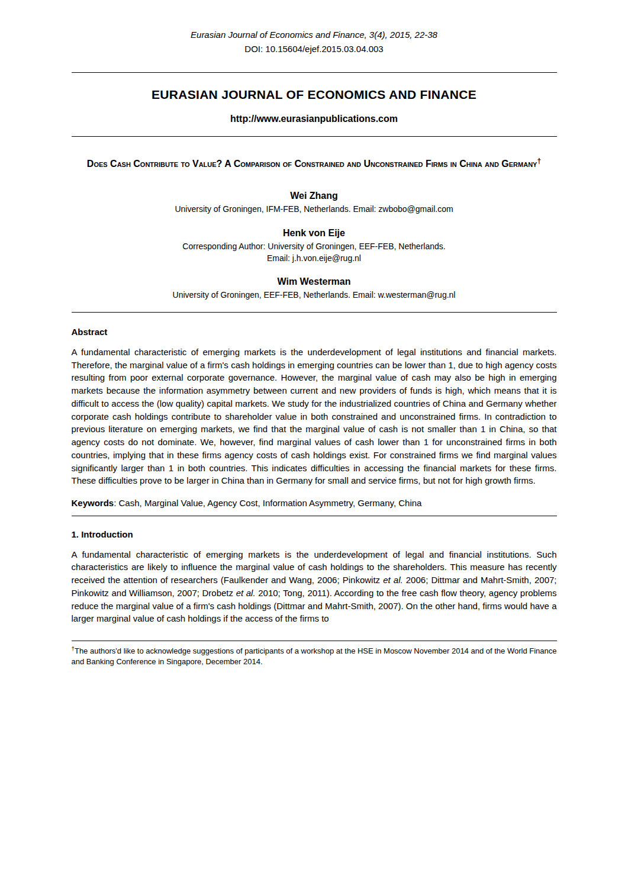Eurasian Journal of Economics and Finance, 3(4), 2015, 22-38
DOI: 10.15604/ejef.2015.03.04.003
EURASIAN JOURNAL OF ECONOMICS AND FINANCE
http://www.eurasianpublications.com
Does Cash Contribute to Value? A Comparison of Constrained and Unconstrained Firms in China and Germany†
Wei Zhang
University of Groningen, IFM-FEB, Netherlands. Email: zwbobo@gmail.com
Henk von Eije
Corresponding Author: University of Groningen, EEF-FEB, Netherlands.
Email: j.h.von.eije@rug.nl
Wim Westerman
University of Groningen, EEF-FEB, Netherlands. Email: w.westerman@rug.nl
Abstract
A fundamental characteristic of emerging markets is the underdevelopment of legal institutions and financial markets. Therefore, the marginal value of a firm's cash holdings in emerging countries can be lower than 1, due to high agency costs resulting from poor external corporate governance. However, the marginal value of cash may also be high in emerging markets because the information asymmetry between current and new providers of funds is high, which means that it is difficult to access the (low quality) capital markets. We study for the industrialized countries of China and Germany whether corporate cash holdings contribute to shareholder value in both constrained and unconstrained firms. In contradiction to previous literature on emerging markets, we find that the marginal value of cash is not smaller than 1 in China, so that agency costs do not dominate. We, however, find marginal values of cash lower than 1 for unconstrained firms in both countries, implying that in these firms agency costs of cash holdings exist. For constrained firms we find marginal values significantly larger than 1 in both countries. This indicates difficulties in accessing the financial markets for these firms. These difficulties prove to be larger in China than in Germany for small and service firms, but not for high growth firms.
Keywords: Cash, Marginal Value, Agency Cost, Information Asymmetry, Germany, China
1. Introduction
A fundamental characteristic of emerging markets is the underdevelopment of legal and financial institutions. Such characteristics are likely to influence the marginal value of cash holdings to the shareholders. This measure has recently received the attention of researchers (Faulkender and Wang, 2006; Pinkowitz et al. 2006; Dittmar and Mahrt-Smith, 2007; Pinkowitz and Williamson, 2007; Drobetz et al. 2010; Tong, 2011). According to the free cash flow theory, agency problems reduce the marginal value of a firm's cash holdings (Dittmar and Mahrt-Smith, 2007). On the other hand, firms would have a larger marginal value of cash holdings if the access of the firms to
†The authors'd like to acknowledge suggestions of participants of a workshop at the HSE in Moscow November 2014 and of the World Finance and Banking Conference in Singapore, December 2014.